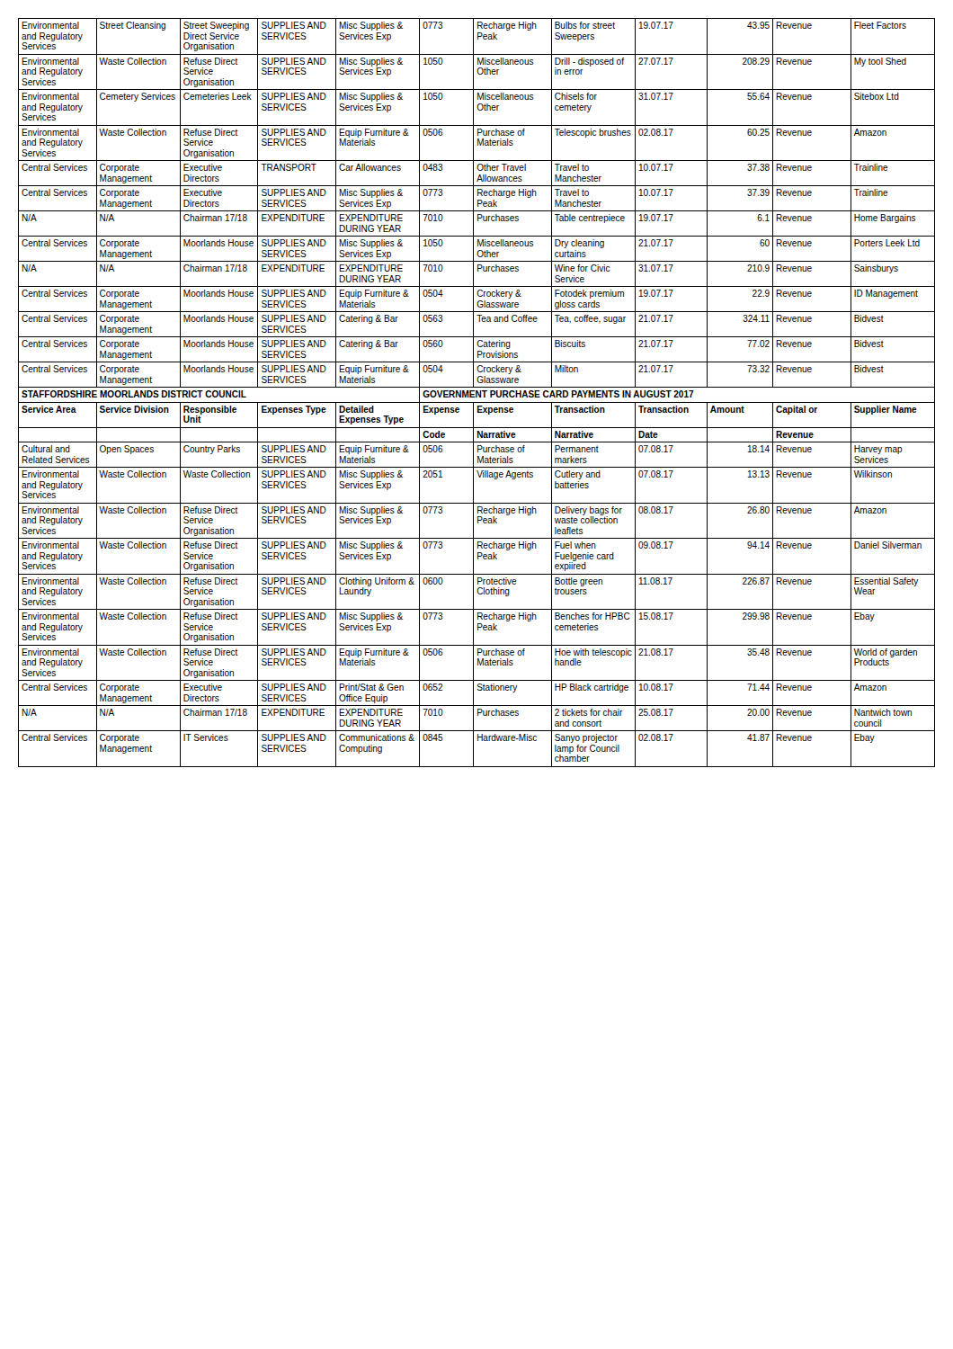| Environmental and Regulatory Services | Street Cleansing | Street Sweeping Direct Service Organisation | SUPPLIES AND SERVICES | Misc Supplies & Services Exp | 0773 | Recharge High Peak | Bulbs for street Sweepers | 19.07.17 | 43.95 | Revenue | Fleet Factors |
| Environmental and Regulatory Services | Waste Collection | Refuse Direct Service Organisation | SUPPLIES AND SERVICES | Misc Supplies & Services Exp | 1050 | Miscellaneous Other | Drill - disposed of in error | 27.07.17 | 208.29 | Revenue | My tool Shed |
| Environmental and Regulatory Services | Cemetery Services | Cemeteries Leek | SUPPLIES AND SERVICES | Misc Supplies & Services Exp | 1050 | Miscellaneous Other | Chisels for cemetery | 31.07.17 | 55.64 | Revenue | Sitebox Ltd |
| Environmental and Regulatory Services | Waste Collection | Refuse Direct Service Organisation | SUPPLIES AND SERVICES | Equip Furniture & Materials | 0506 | Purchase of Materials | Telescopic brushes | 02.08.17 | 60.25 | Revenue | Amazon |
| Central Services | Corporate Management | Executive Directors | TRANSPORT | Car Allowances | 0483 | Other Travel Allowances | Travel to Manchester | 10.07.17 | 37.38 | Revenue | Trainline |
| Central Services | Corporate Management | Executive Directors | SUPPLIES AND SERVICES | Misc Supplies & Services Exp | 0773 | Recharge High Peak | Travel to Manchester | 10.07.17 | 37.39 | Revenue | Trainline |
| N/A | N/A | Chairman 17/18 | EXPENDITURE | EXPENDITURE DURING YEAR | 7010 | Purchases | Table centrepiece | 19.07.17 | 6.1 | Revenue | Home Bargains |
| Central Services | Corporate Management | Moorlands House | SUPPLIES AND SERVICES | Misc Supplies & Services Exp | 1050 | Miscellaneous Other | Dry cleaning curtains | 21.07.17 | 60 | Revenue | Porters Leek Ltd |
| N/A | N/A | Chairman 17/18 | EXPENDITURE | EXPENDITURE DURING YEAR | 7010 | Purchases | Wine for Civic Service | 31.07.17 | 210.9 | Revenue | Sainsburys |
| Central Services | Corporate Management | Moorlands House | SUPPLIES AND SERVICES | Equip Furniture & Materials | 0504 | Crockery & Glassware | Fotodek premium gloss cards | 19.07.17 | 22.9 | Revenue | ID Management |
| Central Services | Corporate Management | Moorlands House | SUPPLIES AND SERVICES | Catering & Bar | 0563 | Tea and Coffee | Tea, coffee, sugar | 21.07.17 | 324.11 | Revenue | Bidvest |
| Central Services | Corporate Management | Moorlands House | SUPPLIES AND SERVICES | Catering & Bar | 0560 | Catering Provisions | Biscuits | 21.07.17 | 77.02 | Revenue | Bidvest |
| Central Services | Corporate Management | Moorlands House | SUPPLIES AND SERVICES | Equip Furniture & Materials | 0504 | Crockery & Glassware | Milton | 21.07.17 | 73.32 | Revenue | Bidvest |
| STAFFORDSHIRE MOORLANDS DISTRICT COUNCIL | GOVERNMENT PURCHASE CARD PAYMENTS IN AUGUST 2017 |
| Service Area | Service Division | Responsible Unit | Expenses Type | Detailed Expenses Type | Expense | Expense | Transaction | Transaction | Amount | Capital or | Supplier Name |
| | | | | | Code | Narrative | Narrative | Date | | Revenue | |
| Cultural and Related Services | Open Spaces | Country Parks | SUPPLIES AND SERVICES | Equip Furniture & Materials | 0506 | Purchase of Materials | Permanent markers | 07.08.17 | 18.14 | Revenue | Harvey map Services |
| Environmental and Regulatory Services | Waste Collection | Waste Collection | SUPPLIES AND SERVICES | Misc Supplies & Services Exp | 2051 | Village Agents | Cutlery and batteries | 07.08.17 | 13.13 | Revenue | Wilkinson |
| Environmental and Regulatory Services | Waste Collection | Refuse Direct Service Organisation | SUPPLIES AND SERVICES | Misc Supplies & Services Exp | 0773 | Recharge High Peak | Delivery bags for waste collection leaflets | 08.08.17 | 26.80 | Revenue | Amazon |
| Environmental and Regulatory Services | Waste Collection | Refuse Direct Service Organisation | SUPPLIES AND SERVICES | Misc Supplies & Services Exp | 0773 | Recharge High Peak | Fuel when Fuelgenie card expiired | 09.08.17 | 94.14 | Revenue | Daniel Silverman |
| Environmental and Regulatory Services | Waste Collection | Refuse Direct Service Organisation | SUPPLIES AND SERVICES | Clothing Uniform & Laundry | 0600 | Protective Clothing | Bottle green trousers | 11.08.17 | 226.87 | Revenue | Essential Safety Wear |
| Environmental and Regulatory Services | Waste Collection | Refuse Direct Service Organisation | SUPPLIES AND SERVICES | Misc Supplies & Services Exp | 0773 | Recharge High Peak | Benches for HPBC cemeteries | 15.08.17 | 299.98 | Revenue | Ebay |
| Environmental and Regulatory Services | Waste Collection | Refuse Direct Service Organisation | SUPPLIES AND SERVICES | Equip Furniture & Materials | 0506 | Purchase of Materials | Hoe with telescopic handle | 21.08.17 | 35.48 | Revenue | World of garden Products |
| Central Services | Corporate Management | Executive Directors | SUPPLIES AND SERVICES | Print/Stat & Gen Office Equip | 0652 | Stationery | HP Black cartridge | 10.08.17 | 71.44 | Revenue | Amazon |
| N/A | N/A | Chairman 17/18 | EXPENDITURE | EXPENDITURE DURING YEAR | 7010 | Purchases | 2 tickets for chair and consort | 25.08.17 | 20.00 | Revenue | Nantwich town council |
| Central Services | Corporate Management | IT Services | SUPPLIES AND SERVICES | Communications & Computing | 0845 | Hardware-Misc | Sanyo projector lamp for Council chamber | 02.08.17 | 41.87 | Revenue | Ebay |